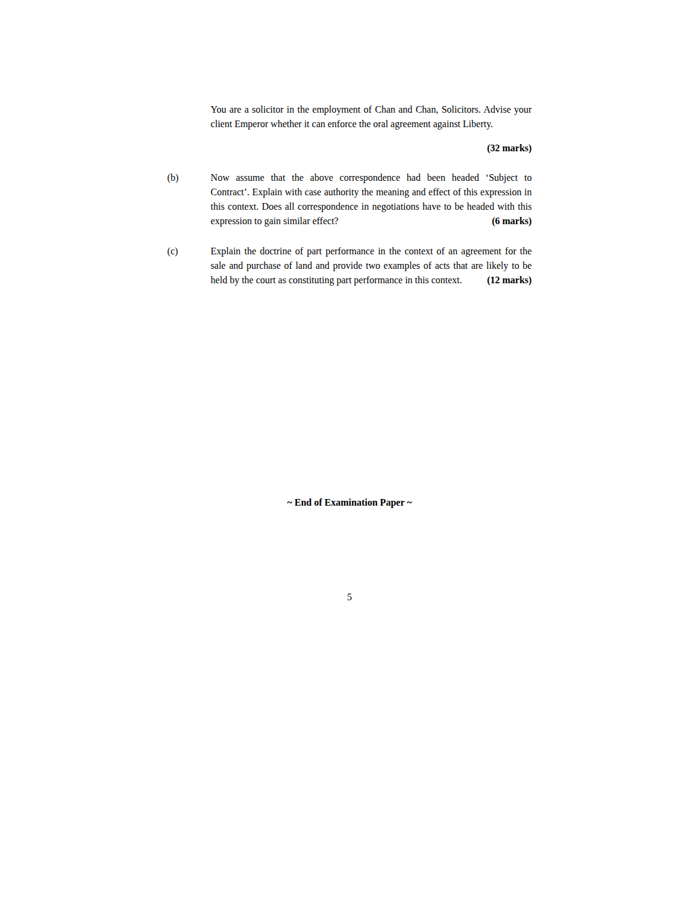You are a solicitor in the employment of Chan and Chan, Solicitors. Advise your client Emperor whether it can enforce the oral agreement against Liberty.
(32 marks)
(b)
Now assume that the above correspondence had been headed ‘Subject to Contract’. Explain with case authority the meaning and effect of this expression in this context. Does all correspondence in negotiations have to be headed with this expression to gain similar effect? (6 marks)
(c)
Explain the doctrine of part performance in the context of an agreement for the sale and purchase of land and provide two examples of acts that are likely to be held by the court as constituting part performance in this context. (12 marks)
~ End of Examination Paper ~
5